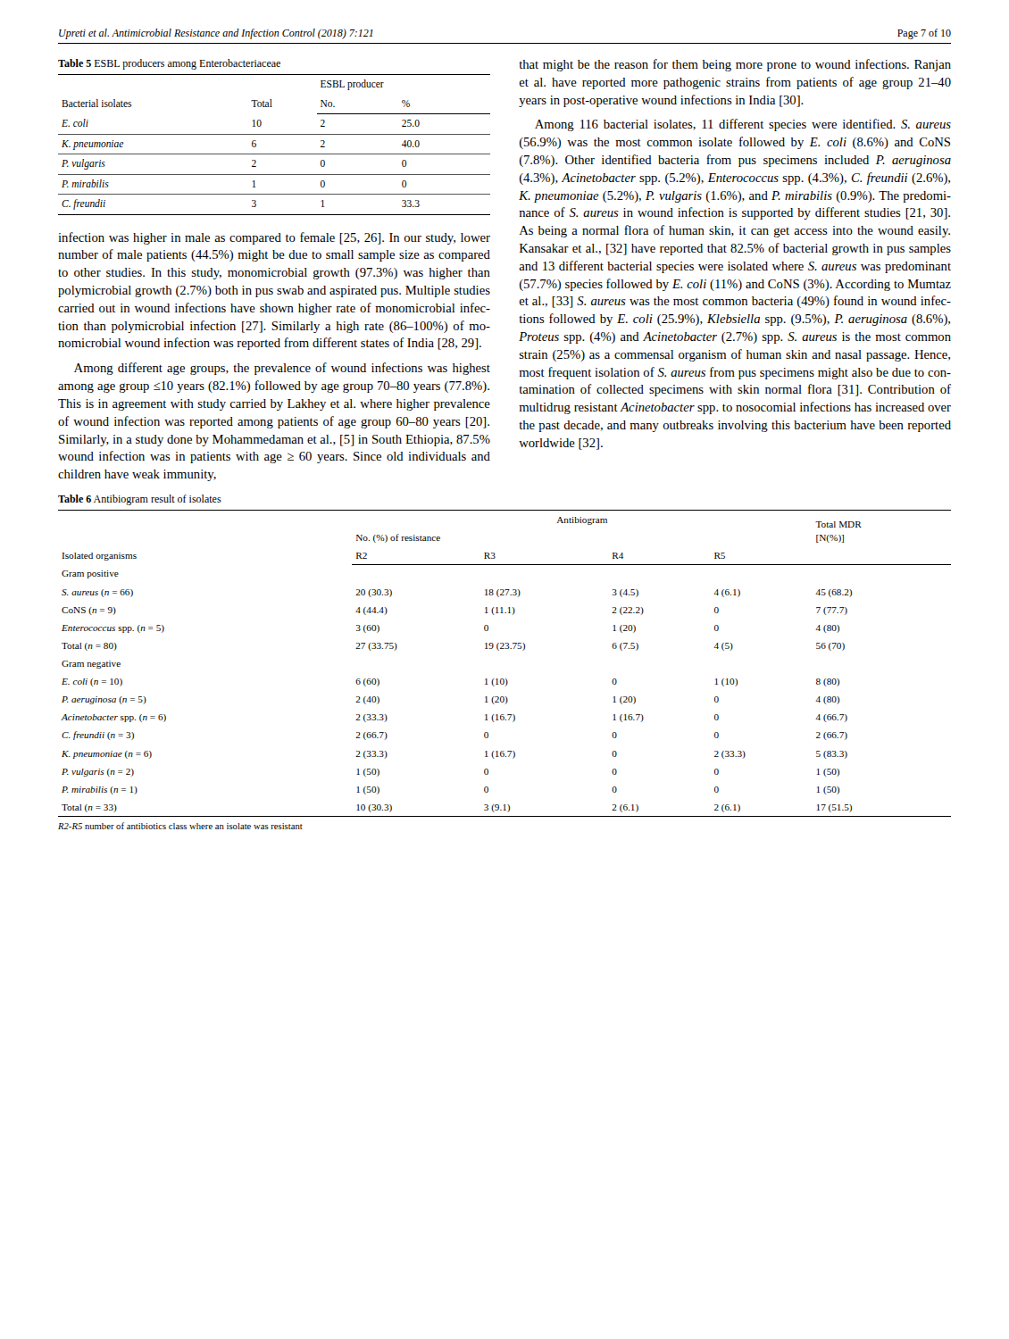Upreti et al. Antimicrobial Resistance and Infection Control (2018) 7:121 Page 7 of 10
Table 5 ESBL producers among Enterobacteriaceae
| Bacterial isolates | Total | ESBL producer |
| --- | --- | --- |
| No. | % |
| E. coli | 10 | 2 | 25.0 |
| K. pneumoniae | 6 | 2 | 40.0 |
| P. vulgaris | 2 | 0 | 0 |
| P. mirabilis | 1 | 0 | 0 |
| C. freundii | 3 | 1 | 33.3 |
infection was higher in male as compared to female [25, 26]. In our study, lower number of male patients (44.5%) might be due to small sample size as compared to other studies. In this study, monomicrobial growth (97.3%) was higher than polymicrobial growth (2.7%) both in pus swab and aspirated pus. Multiple studies carried out in wound infections have shown higher rate of monomicrobial infection than polymicrobial infection [27]. Similarly a high rate (86–100%) of monomicrobial wound infection was reported from different states of India [28, 29].
Among different age groups, the prevalence of wound infections was highest among age group ≤10 years (82.1%) followed by age group 70–80 years (77.8%). This is in agreement with study carried by Lakhey et al. where higher prevalence of wound infection was reported among patients of age group 60–80 years [20]. Similarly, in a study done by Mohammedaman et al., [5] in South Ethiopia, 87.5% wound infection was in patients with age ≥ 60 years. Since old individuals and children have weak immunity,
that might be the reason for them being more prone to wound infections. Ranjan et al. have reported more pathogenic strains from patients of age group 21–40 years in post-operative wound infections in India [30].
Among 116 bacterial isolates, 11 different species were identified. S. aureus (56.9%) was the most common isolate followed by E. coli (8.6%) and CoNS (7.8%). Other identified bacteria from pus specimens included P. aeruginosa (4.3%), Acinetobacter spp. (5.2%), Enterococcus spp. (4.3%), C. freundii (2.6%), K. pneumoniae (5.2%), P. vulgaris (1.6%), and P. mirabilis (0.9%). The predominance of S. aureus in wound infection is supported by different studies [21, 30]. As being a normal flora of human skin, it can get access into the wound easily. Kansakar et al., [32] have reported that 82.5% of bacterial growth in pus samples and 13 different bacterial species were isolated where S. aureus was predominant (57.7%) species followed by E. coli (11%) and CoNS (3%). According to Mumtaz et al., [33] S. aureus was the most common bacteria (49%) found in wound infections followed by E. coli (25.9%), Klebsiella spp. (9.5%), P. aeruginosa (8.6%), Proteus spp. (4%) and Acinetobacter (2.7%) spp. S. aureus is the most common strain (25%) as a commensal organism of human skin and nasal passage. Hence, most frequent isolation of S. aureus from pus specimens might also be due to contamination of collected specimens with skin normal flora [31]. Contribution of multidrug resistant Acinetobacter spp. to nosocomial infections has increased over the past decade, and many outbreaks involving this bacterium have been reported worldwide [32].
Table 6 Antibiogram result of isolates
| Isolated organisms | Antibiogram | Total MDR [N(%)] |
| --- | --- | --- |
| No. (%) of resistance |
| R2 | R3 | R4 | R5 | |
| Gram positive | | | | | |
| S. aureus ( n = 66) | 20 (30.3) | 18 (27.3) | 3 (4.5) | 4 (6.1) | 45 (68.2) |
| CoNS ( n = 9) | 4 (44.4) | 1 (11.1) | 2 (22.2) | 0 | 7 (77.7) |
| Enterococcus spp. ( n = 5) | 3 (60) | 0 | 1 (20) | 0 | 4 (80) |
| Total ( n = 80) | 27 (33.75) | 19 (23.75) | 6 (7.5) | 4 (5) | 56 (70) |
| Gram negative | | | | | |
| E. coli ( n = 10) | 6 (60) | 1 (10) | 0 | 1 (10) | 8 (80) |
| P. aeruginosa ( n = 5) | 2 (40) | 1 (20) | 1 (20) | 0 | 4 (80) |
| Acinetobacter spp. ( n = 6) | 2 (33.3) | 1 (16.7) | 1 (16.7) | 0 | 4 (66.7) |
| C. freundii ( n = 3) | 2 (66.7) | 0 | 0 | 0 | 2 (66.7) |
| K. pneumoniae ( n = 6) | 2 (33.3) | 1 (16.7) | 0 | 2 (33.3) | 5 (83.3) |
| P. vulgaris ( n = 2) | 1 (50) | 0 | 0 | 0 | 1 (50) |
| P. mirabilis ( n = 1) | 1 (50) | 0 | 0 | 0 | 1 (50) |
| Total ( n = 33) | 10 (30.3) | 3 (9.1) | 2 (6.1) | 2 (6.1) | 17 (51.5) |
R2-R5 number of antibiotics class where an isolate was resistant